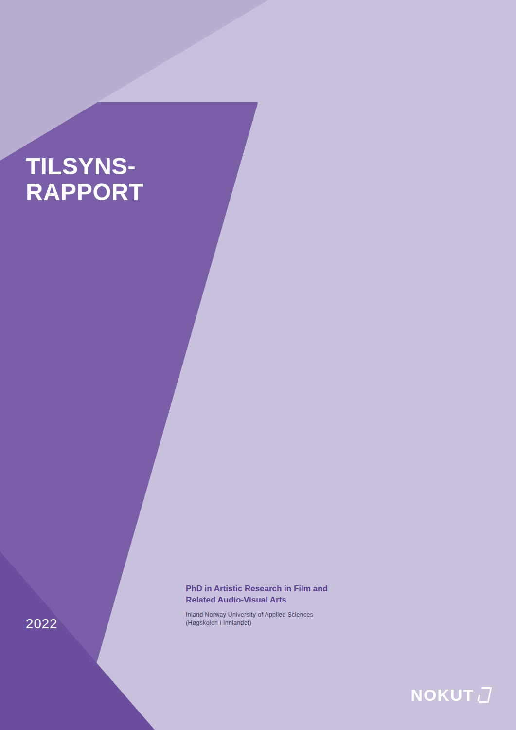TILSYNS-
RAPPORT
2022
PhD in Artistic Research in Film and
Related Audio-Visual Arts
Inland Norway University of Applied Sciences
(Høgskolen i Innlandet)
NOKUT